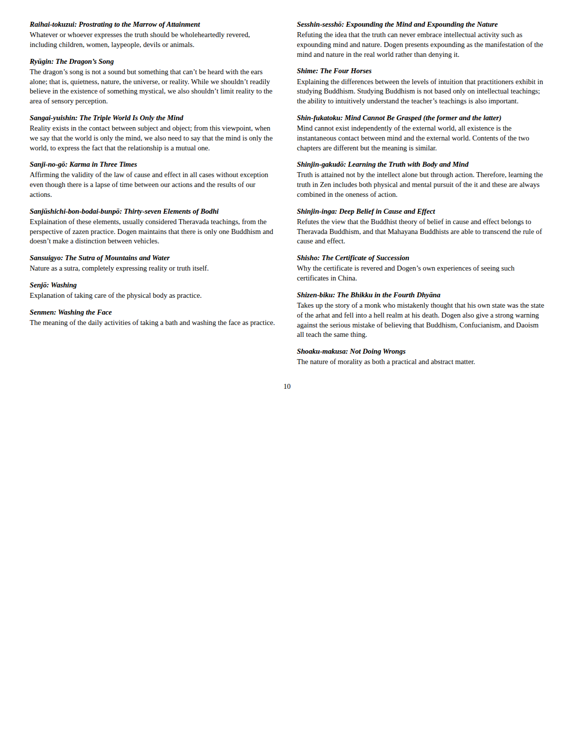Raihai-tokuzui: Prostrating to the Marrow of Attainment
Whatever or whoever expresses the truth should be wholeheartedly revered, including children, women, laypeople, devils or animals.
Ryūgin: The Dragon’s Song
The dragon’s song is not a sound but something that can’t be heard with the ears alone; that is, quietness, nature, the universe, or reality. While we shouldn’t readily believe in the existence of something mystical, we also shouldn’t limit reality to the area of sensory perception.
Sangai-yuishin: The Triple World Is Only the Mind
Reality exists in the contact between subject and object; from this viewpoint, when we say that the world is only the mind, we also need to say that the mind is only the world, to express the fact that the relationship is a mutual one.
Sanji-no-gō: Karma in Three Times
Affirming the validity of the law of cause and effect in all cases without exception even though there is a lapse of time between our actions and the results of our actions.
Sanjūshichi-bon-bodai-bunpō: Thirty-seven Elements of Bodhi
Explaination of these elements, usually considered Theravada teachings, from the perspective of zazen practice. Dogen maintains that there is only one Buddhism and doesn’t make a distinction between vehicles.
Sansuigyo: The Sutra of Mountains and Water
Nature as a sutra, completely expressing reality or truth itself.
Senjō: Washing
Explanation of taking care of the physical body as practice.
Senmen: Washing the Face
The meaning of the daily activities of taking a bath and washing the face as practice.
Sesshin-sesshō: Expounding the Mind and Expounding the Nature
Refuting the idea that the truth can never embrace intellectual activity such as expounding mind and nature. Dogen presents expounding as the manifestation of the mind and nature in the real world rather than denying it.
Shime: The Four Horses
Explaining the differences between the levels of intuition that practitioners exhibit in studying Buddhism. Studying Buddhism is not based only on intellectual teachings; the ability to intuitively understand the teacher’s teachings is also important.
Shin-fukatoku: Mind Cannot Be Grasped (the former and the latter)
Mind cannot exist independently of the external world, all existence is the instantaneous contact between mind and the external world. Contents of the two chapters are different but the meaning is similar.
Shinjin-gakudō: Learning the Truth with Body and Mind
Truth is attained not by the intellect alone but through action. Therefore, learning the truth in Zen includes both physical and mental pursuit of the it and these are always combined in the oneness of action.
Shinjin-inga: Deep Belief in Cause and Effect
Refutes the view that the Buddhist theory of belief in cause and effect belongs to Theravada Buddhism, and that Mahayana Buddhists are able to transcend the rule of cause and effect.
Shisho: The Certificate of Succession
Why the certificate is revered and Dogen’s own experiences of seeing such certificates in China.
Shizen-biku: The Bhikku in the Fourth Dhyāna
Takes up the story of a monk who mistakenly thought that his own state was the state of the arhat and fell into a hell realm at his death. Dogen also give a strong warning against the serious mistake of believing that Buddhism, Confucianism, and Daoism all teach the same thing.
Shoaku-makusa: Not Doing Wrongs
The nature of morality as both a practical and abstract matter.
10